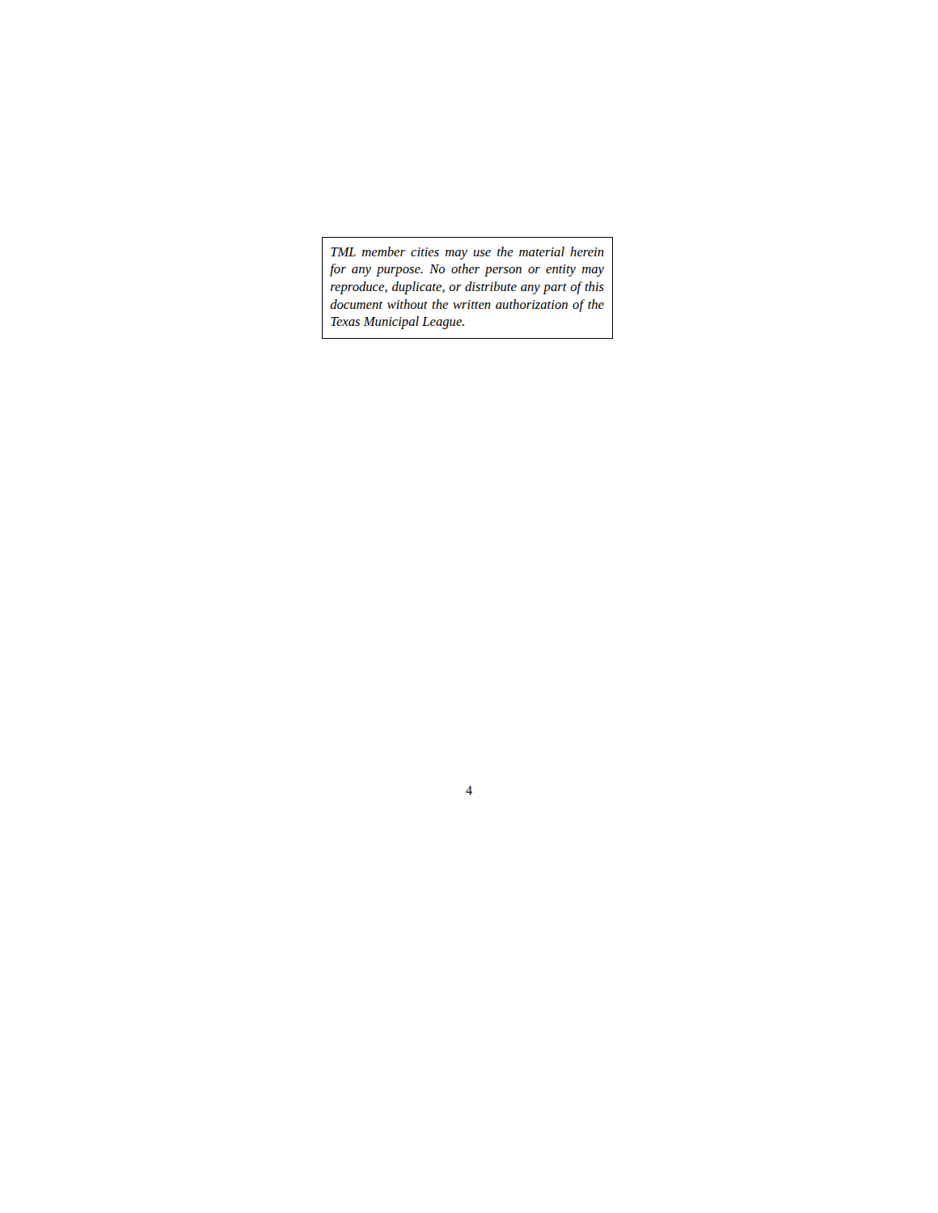TML member cities may use the material herein for any purpose. No other person or entity may reproduce, duplicate, or distribute any part of this document without the written authorization of the Texas Municipal League.
4